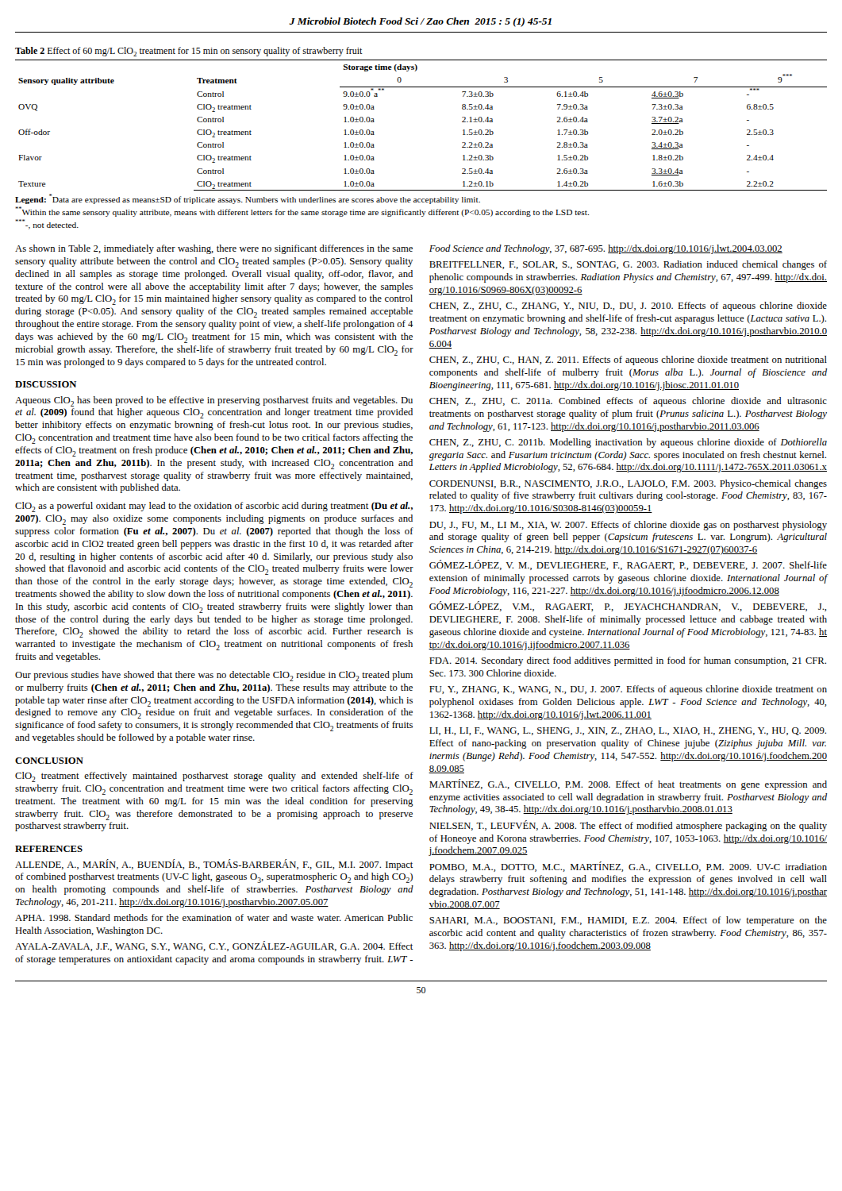J Microbiol Biotech Food Sci / Zao Chen 2015 : 5 (1) 45-51
Table 2 Effect of 60 mg/L ClO2 treatment for 15 min on sensory quality of strawberry fruit
| Sensory quality attribute | Treatment | Storage time (days) |
| --- | --- | --- |
| 0 | 3 | 5 | 7 | 9 *** |
| OVQ | Control | 9.0±0.0 * a ** | 7.3±0.3b | 6.1±0.4b | 4.6±0.3 b | - *** |
| ClO 2 treatment | 9.0±0.0a | 8.5±0.4a | 7.9±0.3a | 7.3±0.3a | 6.8±0.5 |
| Off-odor | Control | 1.0±0.0a | 2.1±0.4a | 2.6±0.4a | 3.7±0.2 a | - |
| ClO 2 treatment | 1.0±0.0a | 1.5±0.2b | 1.7±0.3b | 2.0±0.2b | 2.5±0.3 |
| Flavor | Control | 1.0±0.0a | 2.2±0.2a | 2.8±0.3a | 3.4±0.3 a | - |
| ClO 2 treatment | 1.0±0.0a | 1.2±0.3b | 1.5±0.2b | 1.8±0.2b | 2.4±0.4 |
| Texture | Control | 1.0±0.0a | 2.5±0.4a | 2.6±0.3a | 3.3±0.4 a | - |
| ClO 2 treatment | 1.0±0.0a | 1.2±0.1b | 1.4±0.2b | 1.6±0.3b | 2.2±0.2 |
Legend: *Data are expressed as means±SD of triplicate assays. Numbers with underlines are scores above the acceptability limit.
**Within the same sensory quality attribute, means with different letters for the same storage time are significantly different (P<0.05) according to the LSD test.
***-, not detected.
As shown in Table 2, immediately after washing, there were no significant differences in the same sensory quality attribute between the control and ClO2 treated samples (P>0.05). Sensory quality declined in all samples as storage time prolonged. Overall visual quality, off-odor, flavor, and texture of the control were all above the acceptability limit after 7 days; however, the samples treated by 60 mg/L ClO2 for 15 min maintained higher sensory quality as compared to the control during storage (P<0.05). And sensory quality of the ClO2 treated samples remained acceptable throughout the entire storage. From the sensory quality point of view, a shelf-life prolongation of 4 days was achieved by the 60 mg/L ClO2 treatment for 15 min, which was consistent with the microbial growth assay. Therefore, the shelf-life of strawberry fruit treated by 60 mg/L ClO2 for 15 min was prolonged to 9 days compared to 5 days for the untreated control.
Discussion
Aqueous ClO2 has been proved to be effective in preserving postharvest fruits and vegetables. Du et al. (2009) found that higher aqueous ClO2 concentration and longer treatment time provided better inhibitory effects on enzymatic browning of fresh-cut lotus root. In our previous studies, ClO2 concentration and treatment time have also been found to be two critical factors affecting the effects of ClO2 treatment on fresh produce (Chen et al., 2010; Chen et al., 2011; Chen and Zhu, 2011a; Chen and Zhu, 2011b). In the present study, with increased ClO2 concentration and treatment time, postharvest storage quality of strawberry fruit was more effectively maintained, which are consistent with published data.
ClO2 as a powerful oxidant may lead to the oxidation of ascorbic acid during treatment (Du et al., 2007). ClO2 may also oxidize some components including pigments on produce surfaces and suppress color formation (Fu et al., 2007). Du et al. (2007) reported that though the loss of ascorbic acid in ClO2 treated green bell peppers was drastic in the first 10 d, it was retarded after 20 d, resulting in higher contents of ascorbic acid after 40 d. Similarly, our previous study also showed that flavonoid and ascorbic acid contents of the ClO2 treated mulberry fruits were lower than those of the control in the early storage days; however, as storage time extended, ClO2 treatments showed the ability to slow down the loss of nutritional components (Chen et al., 2011). In this study, ascorbic acid contents of ClO2 treated strawberry fruits were slightly lower than those of the control during the early days but tended to be higher as storage time prolonged. Therefore, ClO2 showed the ability to retard the loss of ascorbic acid. Further research is warranted to investigate the mechanism of ClO2 treatment on nutritional components of fresh fruits and vegetables.
Our previous studies have showed that there was no detectable ClO2 residue in ClO2 treated plum or mulberry fruits (Chen et al., 2011; Chen and Zhu, 2011a). These results may attribute to the potable tap water rinse after ClO2 treatment according to the USFDA information (2014), which is designed to remove any ClO2 residue on fruit and vegetable surfaces. In consideration of the significance of food safety to consumers, it is strongly recommended that ClO2 treatments of fruits and vegetables should be followed by a potable water rinse.
Conclusion
ClO2 treatment effectively maintained postharvest storage quality and extended shelf-life of strawberry fruit. ClO2 concentration and treatment time were two critical factors affecting ClO2 treatment. The treatment with 60 mg/L for 15 min was the ideal condition for preserving strawberry fruit. ClO2 was therefore demonstrated to be a promising approach to preserve postharvest strawberry fruit.
References
ALLENDE, A., MARÍN, A., BUENDÍA, B., TOMÁS-BARBERÁN, F., GIL, M.I. 2007. Impact of combined postharvest treatments (UV-C light, gaseous O3, superatmospheric O2 and high CO2) on health promoting compounds and shelf-life of strawberries. Postharvest Biology and Technology, 46, 201-211. http://dx.doi.org/10.1016/j.postharvbio.2007.05.007
APHA. 1998. Standard methods for the examination of water and waste water. American Public Health Association, Washington DC.
AYALA-ZAVALA, J.F., WANG, S.Y., WANG, C.Y., GONZÁLEZ-AGUILAR, G.A. 2004. Effect of storage temperatures on antioxidant capacity and aroma compounds in strawberry fruit. LWT - Food Science and Technology, 37, 687-695. http://dx.doi.org/10.1016/j.lwt.2004.03.002
BREITFELLNER, F., SOLAR, S., SONTAG, G. 2003. Radiation induced chemical changes of phenolic compounds in strawberries. Radiation Physics and Chemistry, 67, 497-499. http://dx.doi.org/10.1016/S0969-806X(03)00092-6
CHEN, Z., ZHU, C., ZHANG, Y., NIU, D., DU, J. 2010. Effects of aqueous chlorine dioxide treatment on enzymatic browning and shelf-life of fresh-cut asparagus lettuce (Lactuca sativa L.). Postharvest Biology and Technology, 58, 232-238. http://dx.doi.org/10.1016/j.postharvbio.2010.06.004
CHEN, Z., ZHU, C., HAN, Z. 2011. Effects of aqueous chlorine dioxide treatment on nutritional components and shelf-life of mulberry fruit (Morus alba L.). Journal of Bioscience and Bioengineering, 111, 675-681. http://dx.doi.org/10.1016/j.jbiosc.2011.01.010
CHEN, Z., ZHU, C. 2011a. Combined effects of aqueous chlorine dioxide and ultrasonic treatments on postharvest storage quality of plum fruit (Prunus salicina L.). Postharvest Biology and Technology, 61, 117-123. http://dx.doi.org/10.1016/j.postharvbio.2011.03.006
CHEN, Z., ZHU, C. 2011b. Modelling inactivation by aqueous chlorine dioxide of Dothiorella gregaria Sacc. and Fusarium tricinctum (Corda) Sacc. spores inoculated on fresh chestnut kernel. Letters in Applied Microbiology, 52, 676-684. http://dx.doi.org/10.1111/j.1472-765X.2011.03061.x
CORDENUNSI, B.R., NASCIMENTO, J.R.O., LAJOLO, F.M. 2003. Physico-chemical changes related to quality of five strawberry fruit cultivars during cool-storage. Food Chemistry, 83, 167-173. http://dx.doi.org/10.1016/S0308-8146(03)00059-1
DU, J., FU, M., LI M., XIA, W. 2007. Effects of chlorine dioxide gas on postharvest physiology and storage quality of green bell pepper (Capsicum frutescens L. var. Longrum). Agricultural Sciences in China, 6, 214-219. http://dx.doi.org/10.1016/S1671-2927(07)60037-6
GÓMEZ-LÓPEZ, V. M., DEVLIEGHERE, F., RAGAERT, P., DEBEVERE, J. 2007. Shelf-life extension of minimally processed carrots by gaseous chlorine dioxide. International Journal of Food Microbiology, 116, 221-227. http://dx.doi.org/10.1016/j.ijfoodmicro.2006.12.008
GÓMEZ-LÓPEZ, V.M., RAGAERT, P., JEYACHCHANDRAN, V., DEBEVERE, J., DEVLIEGHERE, F. 2008. Shelf-life of minimally processed lettuce and cabbage treated with gaseous chlorine dioxide and cysteine. International Journal of Food Microbiology, 121, 74-83. http://dx.doi.org/10.1016/j.ijfoodmicro.2007.11.036
FDA. 2014. Secondary direct food additives permitted in food for human consumption, 21 CFR. Sec. 173. 300 Chlorine dioxide.
FU, Y., ZHANG, K., WANG, N., DU, J. 2007. Effects of aqueous chlorine dioxide treatment on polyphenol oxidases from Golden Delicious apple. LWT - Food Science and Technology, 40, 1362-1368. http://dx.doi.org/10.1016/j.lwt.2006.11.001
LI, H., LI, F., WANG, L., SHENG, J., XIN, Z., ZHAO, L., XIAO, H., ZHENG, Y., HU, Q. 2009. Effect of nano-packing on preservation quality of Chinese jujube (Ziziphus jujuba Mill. var. inermis (Bunge) Rehd). Food Chemistry, 114, 547-552. http://dx.doi.org/10.1016/j.foodchem.2008.09.085
MARTÍNEZ, G.A., CIVELLO, P.M. 2008. Effect of heat treatments on gene expression and enzyme activities associated to cell wall degradation in strawberry fruit. Postharvest Biology and Technology, 49, 38-45. http://dx.doi.org/10.1016/j.postharvbio.2008.01.013
NIELSEN, T., LEUFVÉN, A. 2008. The effect of modified atmosphere packaging on the quality of Honeoye and Korona strawberries. Food Chemistry, 107, 1053-1063. http://dx.doi.org/10.1016/j.foodchem.2007.09.025
POMBO, M.A., DOTTO, M.C., MARTÍNEZ, G.A., CIVELLO, P.M. 2009. UV-C irradiation delays strawberry fruit softening and modifies the expression of genes involved in cell wall degradation. Postharvest Biology and Technology, 51, 141-148. http://dx.doi.org/10.1016/j.postharvbio.2008.07.007
SAHARI, M.A., BOOSTANI, F.M., HAMIDI, E.Z. 2004. Effect of low temperature on the ascorbic acid content and quality characteristics of frozen strawberry. Food Chemistry, 86, 357-363. http://dx.doi.org/10.1016/j.foodchem.2003.09.008
50